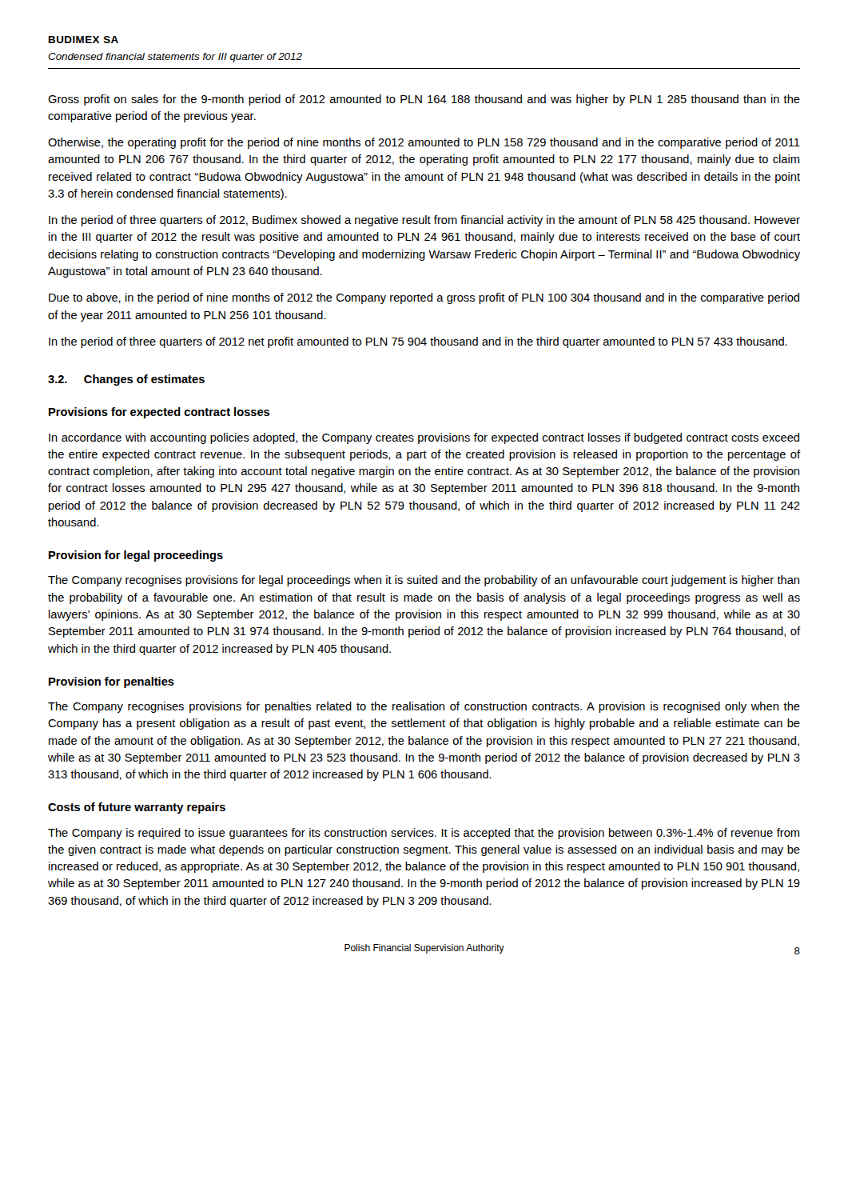BUDIMEX SA
Condensed financial statements for III quarter of 2012
Gross profit on sales for the 9-month period of 2012 amounted to PLN 164 188 thousand and was higher by PLN 1 285 thousand than in the comparative period of the previous year.
Otherwise, the operating profit for the period of nine months of 2012 amounted to PLN 158 729 thousand and in the comparative period of 2011 amounted to PLN 206 767 thousand. In the third quarter of 2012, the operating profit amounted to PLN 22 177 thousand, mainly due to claim received related to contract “Budowa Obwodnicy Augustowa” in the amount of PLN 21 948 thousand (what was described in details in the point 3.3 of herein condensed financial statements).
In the period of three quarters of 2012, Budimex showed a negative result from financial activity in the amount of PLN 58 425 thousand. However in the III quarter of 2012 the result was positive and amounted to PLN 24 961 thousand, mainly due to interests received on the base of court decisions relating to construction contracts “Developing and modernizing Warsaw Frederic Chopin Airport – Terminal II” and “Budowa Obwodnicy Augustowa” in total amount of PLN 23 640 thousand.
Due to above, in the period of nine months of 2012 the Company reported a gross profit of PLN 100 304 thousand and in the comparative period of the year 2011 amounted to PLN 256 101 thousand.
In the period of three quarters of 2012 net profit amounted to PLN 75 904 thousand and in the third quarter amounted to PLN 57 433 thousand.
3.2. Changes of estimates
Provisions for expected contract losses
In accordance with accounting policies adopted, the Company creates provisions for expected contract losses if budgeted contract costs exceed the entire expected contract revenue. In the subsequent periods, a part of the created provision is released in proportion to the percentage of contract completion, after taking into account total negative margin on the entire contract. As at 30 September 2012, the balance of the provision for contract losses amounted to PLN 295 427 thousand, while as at 30 September 2011 amounted to PLN 396 818 thousand. In the 9-month period of 2012 the balance of provision decreased by PLN 52 579 thousand, of which in the third quarter of 2012 increased by PLN 11 242 thousand.
Provision for legal proceedings
The Company recognises provisions for legal proceedings when it is suited and the probability of an unfavourable court judgement is higher than the probability of a favourable one. An estimation of that result is made on the basis of analysis of a legal proceedings progress as well as lawyers' opinions. As at 30 September 2012, the balance of the provision in this respect amounted to PLN 32 999 thousand, while as at 30 September 2011 amounted to PLN 31 974 thousand. In the 9-month period of 2012 the balance of provision increased by PLN 764 thousand, of which in the third quarter of 2012 increased by PLN 405 thousand.
Provision for penalties
The Company recognises provisions for penalties related to the realisation of construction contracts. A provision is recognised only when the Company has a present obligation as a result of past event, the settlement of that obligation is highly probable and a reliable estimate can be made of the amount of the obligation. As at 30 September 2012, the balance of the provision in this respect amounted to PLN 27 221 thousand, while as at 30 September 2011 amounted to PLN 23 523 thousand. In the 9-month period of 2012 the balance of provision decreased by PLN 3 313 thousand, of which in the third quarter of 2012 increased by PLN 1 606 thousand.
Costs of future warranty repairs
The Company is required to issue guarantees for its construction services. It is accepted that the provision between 0.3%-1.4% of revenue from the given contract is made what depends on particular construction segment. This general value is assessed on an individual basis and may be increased or reduced, as appropriate. As at 30 September 2012, the balance of the provision in this respect amounted to PLN 150 901 thousand, while as at 30 September 2011 amounted to PLN 127 240 thousand. In the 9-month period of 2012 the balance of provision increased by PLN 19 369 thousand, of which in the third quarter of 2012 increased by PLN 3 209 thousand.
Polish Financial Supervision Authority 8